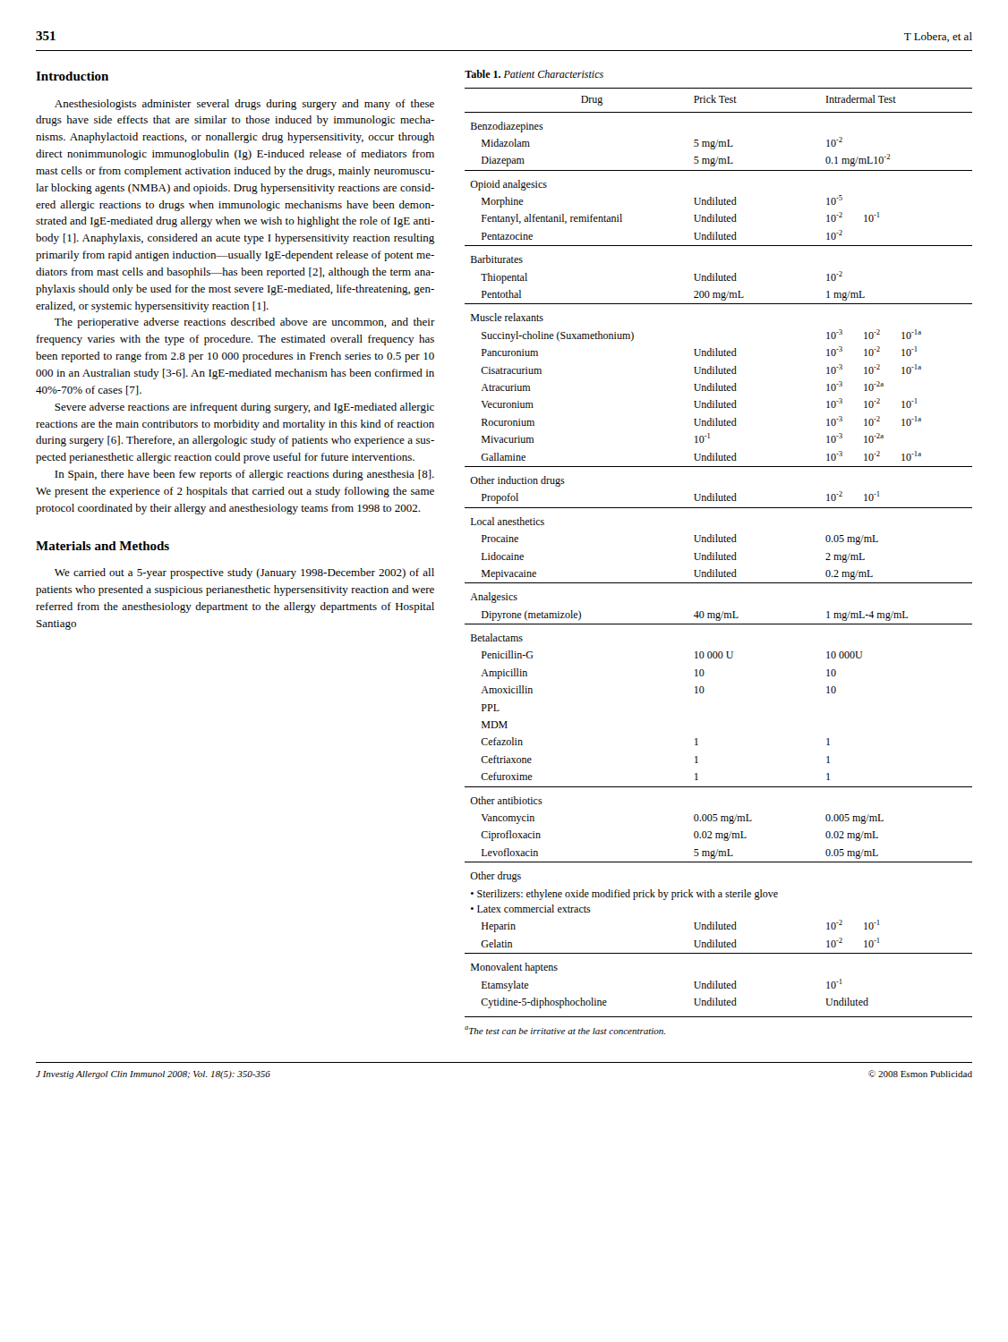351
T Lobera, et al
Introduction
Anesthesiologists administer several drugs during surgery and many of these drugs have side effects that are similar to those induced by immunologic mechanisms. Anaphylactoid reactions, or nonallergic drug hypersensitivity, occur through direct nonimmunologic immunoglobulin (Ig) E-induced release of mediators from mast cells or from complement activation induced by the drugs, mainly neuromuscular blocking agents (NMBA) and opioids. Drug hypersensitivity reactions are considered allergic reactions to drugs when immunologic mechanisms have been demonstrated and IgE-mediated drug allergy when we wish to highlight the role of IgE antibody [1]. Anaphylaxis, considered an acute type I hypersensitivity reaction resulting primarily from rapid antigen induction—usually IgE-dependent release of potent mediators from mast cells and basophils—has been reported [2], although the term anaphylaxis should only be used for the most severe IgE-mediated, life-threatening, generalized, or systemic hypersensitivity reaction [1].
The perioperative adverse reactions described above are uncommon, and their frequency varies with the type of procedure. The estimated overall frequency has been reported to range from 2.8 per 10 000 procedures in French series to 0.5 per 10 000 in an Australian study [3-6]. An IgE-mediated mechanism has been confirmed in 40%-70% of cases [7].
Severe adverse reactions are infrequent during surgery, and IgE-mediated allergic reactions are the main contributors to morbidity and mortality in this kind of reaction during surgery [6]. Therefore, an allergologic study of patients who experience a suspected perianesthetic allergic reaction could prove useful for future interventions.
In Spain, there have been few reports of allergic reactions during anesthesia [8]. We present the experience of 2 hospitals that carried out a study following the same protocol coordinated by their allergy and anesthesiology teams from 1998 to 2002.
Materials and Methods
We carried out a 5-year prospective study (January 1998-December 2002) of all patients who presented a suspicious perianesthetic hypersensitivity reaction and were referred from the anesthesiology department to the allergy departments of Hospital Santiago
Table 1. Patient Characteristics
| Drug | Prick Test | Intradermal Test |
| --- | --- | --- |
| Benzodiazepines | | |
| Midazolam | 5 mg/mL | 10 -2 |
| Diazepam | 5 mg/mL | 0.1 mg/mL 10 -2 |
| Opioid analgesics | | |
| Morphine | Undiluted | 10 -5 |
| Fentanyl, alfentanil, remifentanil | Undiluted | 10 -2 10 -1 |
| Pentazocine | Undiluted | 10 -2 |
| Barbiturates | | |
| Thiopental | Undiluted | 10 -2 |
| Pentothal | 200 mg/mL | 1 mg/mL |
| Muscle relaxants | | |
| Succinyl-choline (Suxamethonium) | | 10 -3 10 -2 10 -1a |
| Pancuronium | Undiluted | 10 -3 10 -2 10 -1 |
| Cisatracurium | Undiluted | 10 -3 10 -2 10 -1a |
| Atracurium | Undiluted | 10 -3 10 -2a |
| Vecuronium | Undiluted | 10 -3 10 -2 10 -1 |
| Rocuronium | Undiluted | 10 -3 10 -2 10 -1a |
| Mivacurium | 10 -1 | 10 -3 10 -2a |
| Gallamine | Undiluted | 10 -3 10 -2 10 -1a |
| Other induction drugs | | |
| Propofol | Undiluted | 10 -2 10 -1 |
| Local anesthetics | | |
| Procaine | Undiluted | 0.05 mg/mL |
| Lidocaine | Undiluted | 2 mg/mL |
| Mepivacaine | Undiluted | 0.2 mg/mL |
| Analgesics | | |
| Dipyrone (metamizole) | 40 mg/mL | 1 mg/mL-4 mg/mL |
| Betalactams | | |
| Penicillin-G | 10 000 U | 10 000U |
| Ampicillin | 10 | 10 |
| Amoxicillin | 10 | 10 |
| PPL | | |
| MDM | | |
| Cefazolin | 1 | 1 |
| Ceftriaxone | 1 | 1 |
| Cefuroxime | 1 | 1 |
| Other antibiotics | | |
| Vancomycin | 0.005 mg/mL | 0.005 mg/mL |
| Ciprofloxacin | 0.02 mg/mL | 0.02 mg/mL |
| Levofloxacin | 5 mg/mL | 0.05 mg/mL |
| Other drugs | | |
| • Sterilizers: ethylene oxide modified prick by prick with a sterile glove • Latex commercial extracts |
| Heparin | Undiluted | 10 -2 10 -1 |
| Gelatin | Undiluted | 10 -2 10 -1 |
| Monovalent haptens | | |
| Etamsylate | Undiluted | 10 -1 |
| Cytidine-5-diphosphocholine | Undiluted | Undiluted |
aThe test can be irritative at the last concentration.
J Investig Allergol Clin Immunol 2008; Vol. 18(5): 350-356
© 2008 Esmon Publicidad